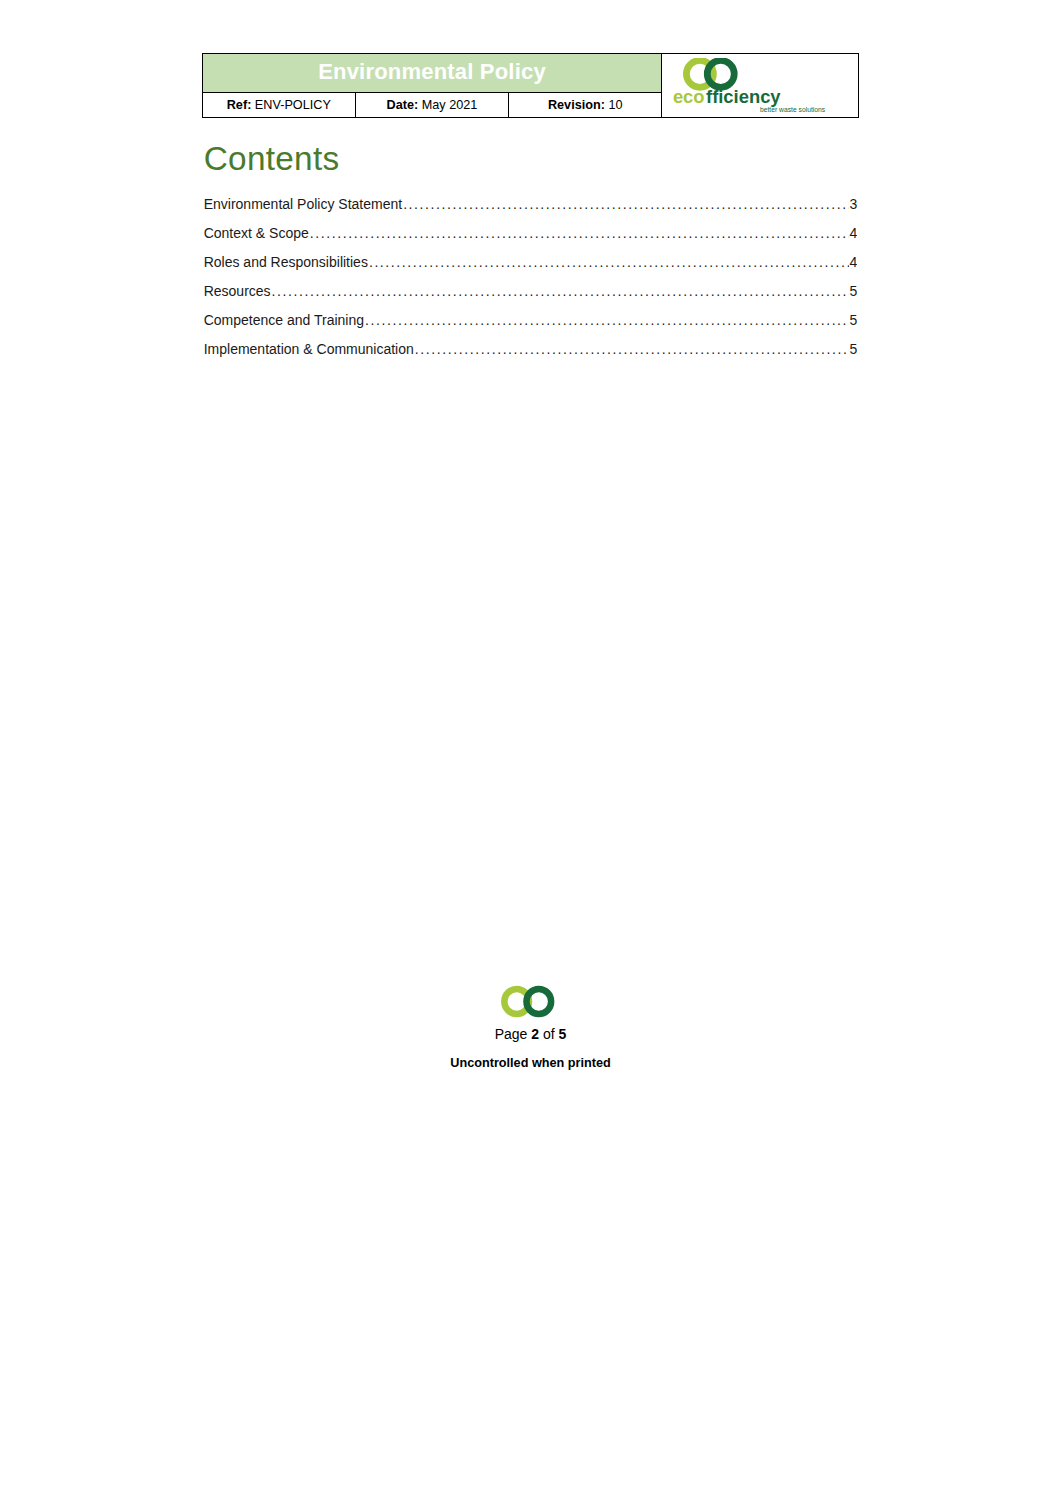| Environmental Policy | |
| Ref: ENV-POLICY | Date: May 2021 | Revision: 10 |
Contents
Environmental Policy Statement ........................................................................................................... 3
Context & Scope ................................................................................................................................. 4
Roles and Responsibilities ................................................................................................................. 4
Resources ............................................................................................................................................. 5
Competence and Training ................................................................................................................. 5
Implementation & Communication ................................................................................................. 5
Page 2 of 5
Uncontrolled when printed